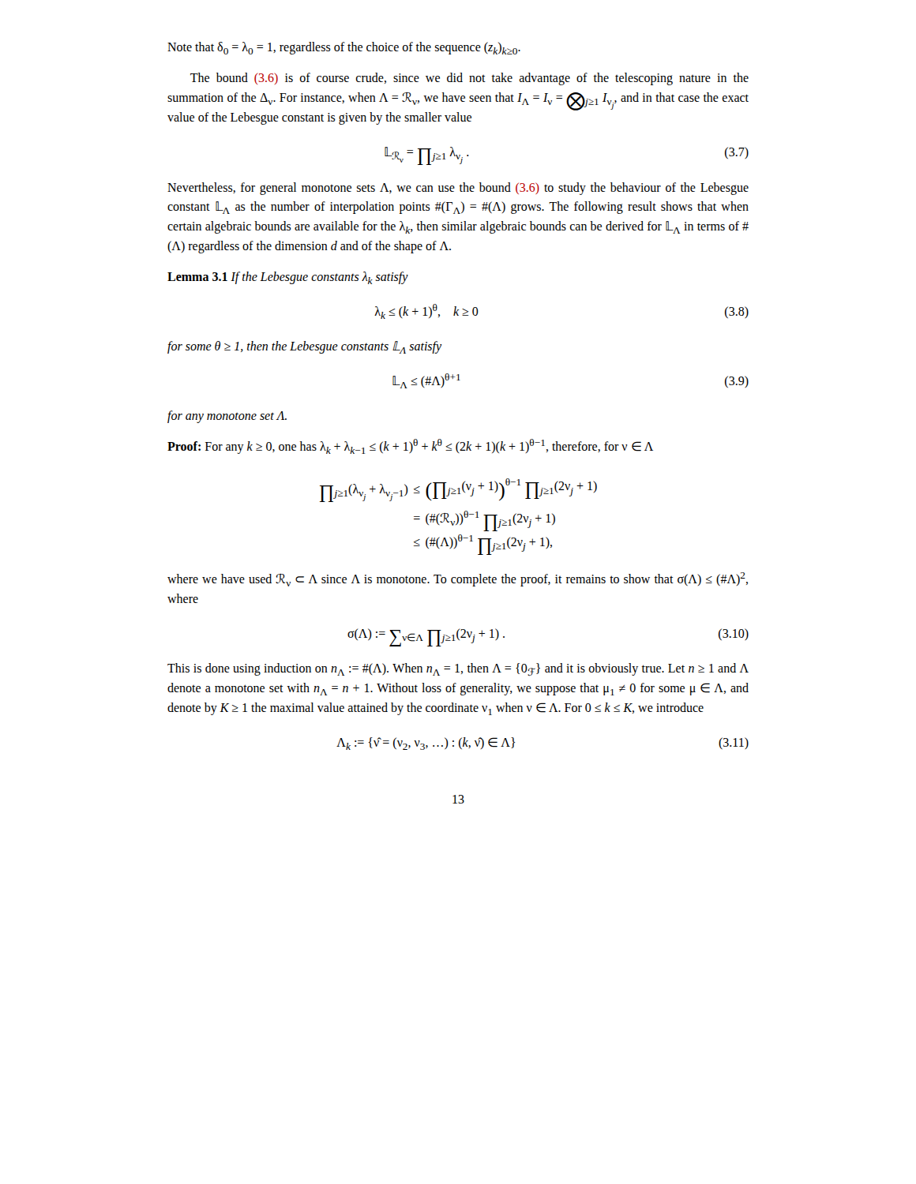Note that δ0 = λ0 = 1, regardless of the choice of the sequence (zk)k≥0.
The bound (3.6) is of course crude, since we did not take advantage of the telescoping nature in the summation of the Δν. For instance, when Λ = ℛν, we have seen that IΛ = Iν = ⨂j≥1 Iνj, and in that case the exact value of the Lebesgue constant is given by the smaller value
𝕃ℛν = ∏j≥1 λνj .
(3.7)
Nevertheless, for general monotone sets Λ, we can use the bound (3.6) to study the behaviour of the Lebesgue constant 𝕃Λ as the number of interpolation points #(ΓΛ) = #(Λ) grows. The following result shows that when certain algebraic bounds are available for the λk, then similar algebraic bounds can be derived for 𝕃Λ in terms of #(Λ) regardless of the dimension d and of the shape of Λ.
Lemma 3.1 If the Lebesgue constants λk satisfy
λk ≤ (k + 1)θ, k ≥ 0
(3.8)
for some θ ≥ 1, then the Lebesgue constants 𝕃Λ satisfy
𝕃Λ ≤ (#Λ)θ+1
(3.9)
for any monotone set Λ.
Proof: For any k ≥ 0, one has λk + λk−1 ≤ (k + 1)θ + kθ ≤ (2k + 1)(k + 1)θ−1, therefore, for ν ∈ Λ
| ∏ j ≥1 (λ ν j + λ ν j −1 ) | ≤ | ( ∏ j ≥1 (ν j + 1) ) θ−1 ∏ j ≥1 (2ν j + 1) |
| | = | (#(ℛ ν )) θ−1 ∏ j ≥1 (2ν j + 1) |
| | ≤ | (#(Λ)) θ−1 ∏ j ≥1 (2ν j + 1), |
where we have used ℛν ⊂ Λ since Λ is monotone. To complete the proof, it remains to show that σ(Λ) ≤ (#Λ)2, where
σ(Λ) := ∑ν∈Λ ∏j≥1(2νj + 1) .
(3.10)
This is done using induction on nΛ := #(Λ). When nΛ = 1, then Λ = {0ℱ} and it is obviously true. Let n ≥ 1 and Λ denote a monotone set with nΛ = n + 1. Without loss of generality, we suppose that μ1 ≠ 0 for some μ ∈ Λ, and denote by K ≥ 1 the maximal value attained by the coordinate ν1 when ν ∈ Λ. For 0 ≤ k ≤ K, we introduce
Λk := {ν̂ = (ν2, ν3, …) : (k, ν̂) ∈ Λ}
(3.11)
13